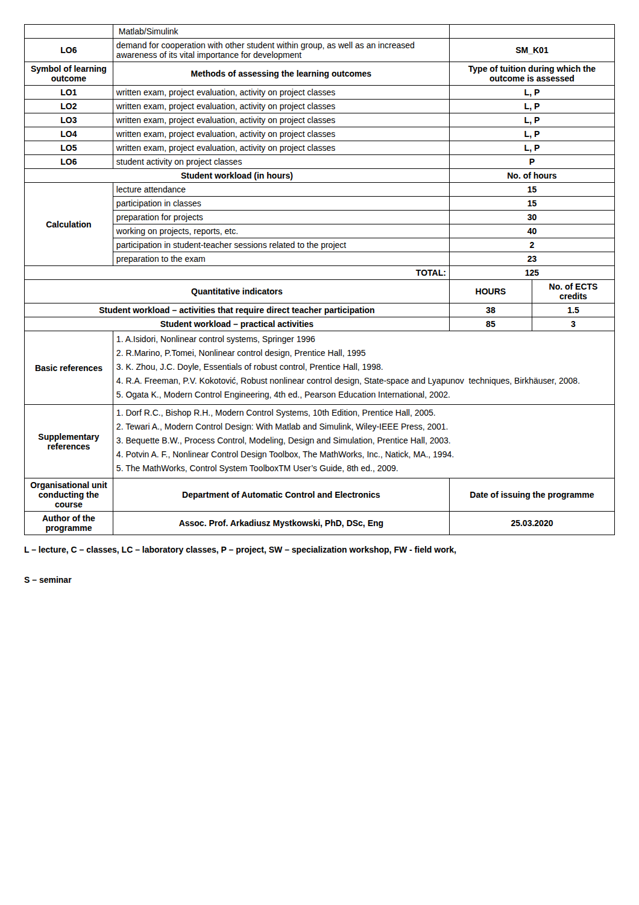| | Matlab/Simulink | |
| LO6 | demand for cooperation with other student within group, as well as an increased awareness of its vital importance for development | SM_K01 |
| Symbol of learning outcome | Methods of assessing the learning outcomes | Type of tuition during which the outcome is assessed |
| LO1 | written exam, project evaluation, activity on project classes | L, P |
| LO2 | written exam, project evaluation, activity on project classes | L, P |
| LO3 | written exam, project evaluation, activity on project classes | L, P |
| LO4 | written exam, project evaluation, activity on project classes | L, P |
| LO5 | written exam, project evaluation, activity on project classes | L, P |
| LO6 | student activity on project classes | P |
| Student workload (in hours) | No. of hours |
| Calculation | lecture attendance | 15 |
| participation in classes | 15 |
| preparation for projects | 30 |
| working on projects, reports, etc. | 40 |
| participation in student-teacher sessions related to the project | 2 |
| preparation to the exam | 23 |
| TOTAL: | 125 |
| Quantitative indicators | HOURS | No. of ECTS credits |
| Student workload – activities that require direct teacher participation | 38 | 1.5 |
| Student workload – practical activities | 85 | 3 |
| Basic references | 1. A.Isidori, Nonlinear control systems, Springer 1996 2. R.Marino, P.Tomei, Nonlinear control design, Prentice Hall, 1995 3. K. Zhou, J.C. Doyle, Essentials of robust control, Prentice Hall, 1998. 4. R.A. Freeman, P.V. Kokotović, Robust nonlinear control design, State-space and Lyapunov techniques, Birkhäuser, 2008. 5. Ogata K., Modern Control Engineering, 4th ed., Pearson Education International, 2002. |
| Supplementary references | 1. Dorf R.C., Bishop R.H., Modern Control Systems, 10th Edition, Prentice Hall, 2005. 2. Tewari A., Modern Control Design: With Matlab and Simulink, Wiley-IEEE Press, 2001. 3. Bequette B.W., Process Control, Modeling, Design and Simulation, Prentice Hall, 2003. 4. Potvin A. F., Nonlinear Control Design Toolbox, The MathWorks, Inc., Natick, MA., 1994. 5. The MathWorks, Control System ToolboxTM User’s Guide, 8th ed., 2009. |
| Organisational unit conducting the course | Department of Automatic Control and Electronics | Date of issuing the programme |
| Author of the programme | Assoc. Prof. Arkadiusz Mystkowski, PhD, DSc, Eng | 25.03.2020 |
L – lecture, C – classes, LC – laboratory classes, P – project, SW – specialization workshop, FW - field work,
S – seminar